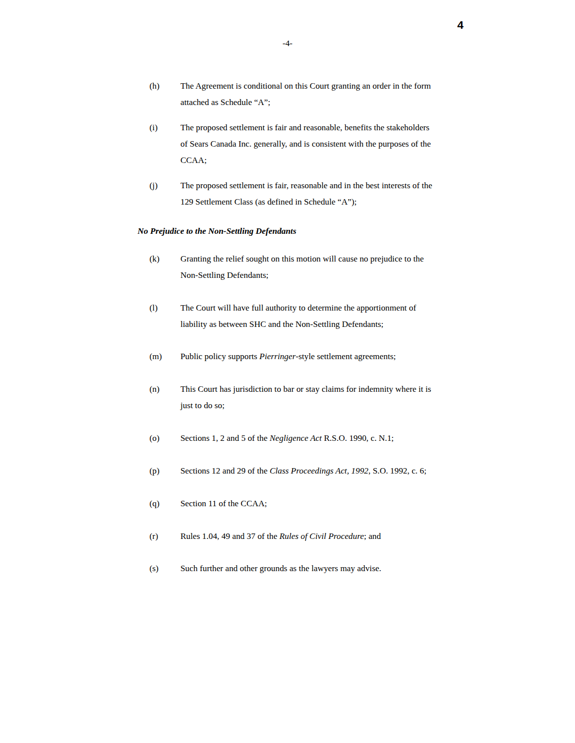4
-4-
(h) The Agreement is conditional on this Court granting an order in the form attached as Schedule “A”;
(i) The proposed settlement is fair and reasonable, benefits the stakeholders of Sears Canada Inc. generally, and is consistent with the purposes of the CCAA;
(j) The proposed settlement is fair, reasonable and in the best interests of the 129 Settlement Class (as defined in Schedule “A”);
No Prejudice to the Non-Settling Defendants
(k) Granting the relief sought on this motion will cause no prejudice to the Non-Settling Defendants;
(l) The Court will have full authority to determine the apportionment of liability as between SHC and the Non-Settling Defendants;
(m) Public policy supports Pierringer-style settlement agreements;
(n) This Court has jurisdiction to bar or stay claims for indemnity where it is just to do so;
(o) Sections 1, 2 and 5 of the Negligence Act R.S.O. 1990, c. N.1;
(p) Sections 12 and 29 of the Class Proceedings Act, 1992, S.O. 1992, c. 6;
(q) Section 11 of the CCAA;
(r) Rules 1.04, 49 and 37 of the Rules of Civil Procedure; and
(s) Such further and other grounds as the lawyers may advise.